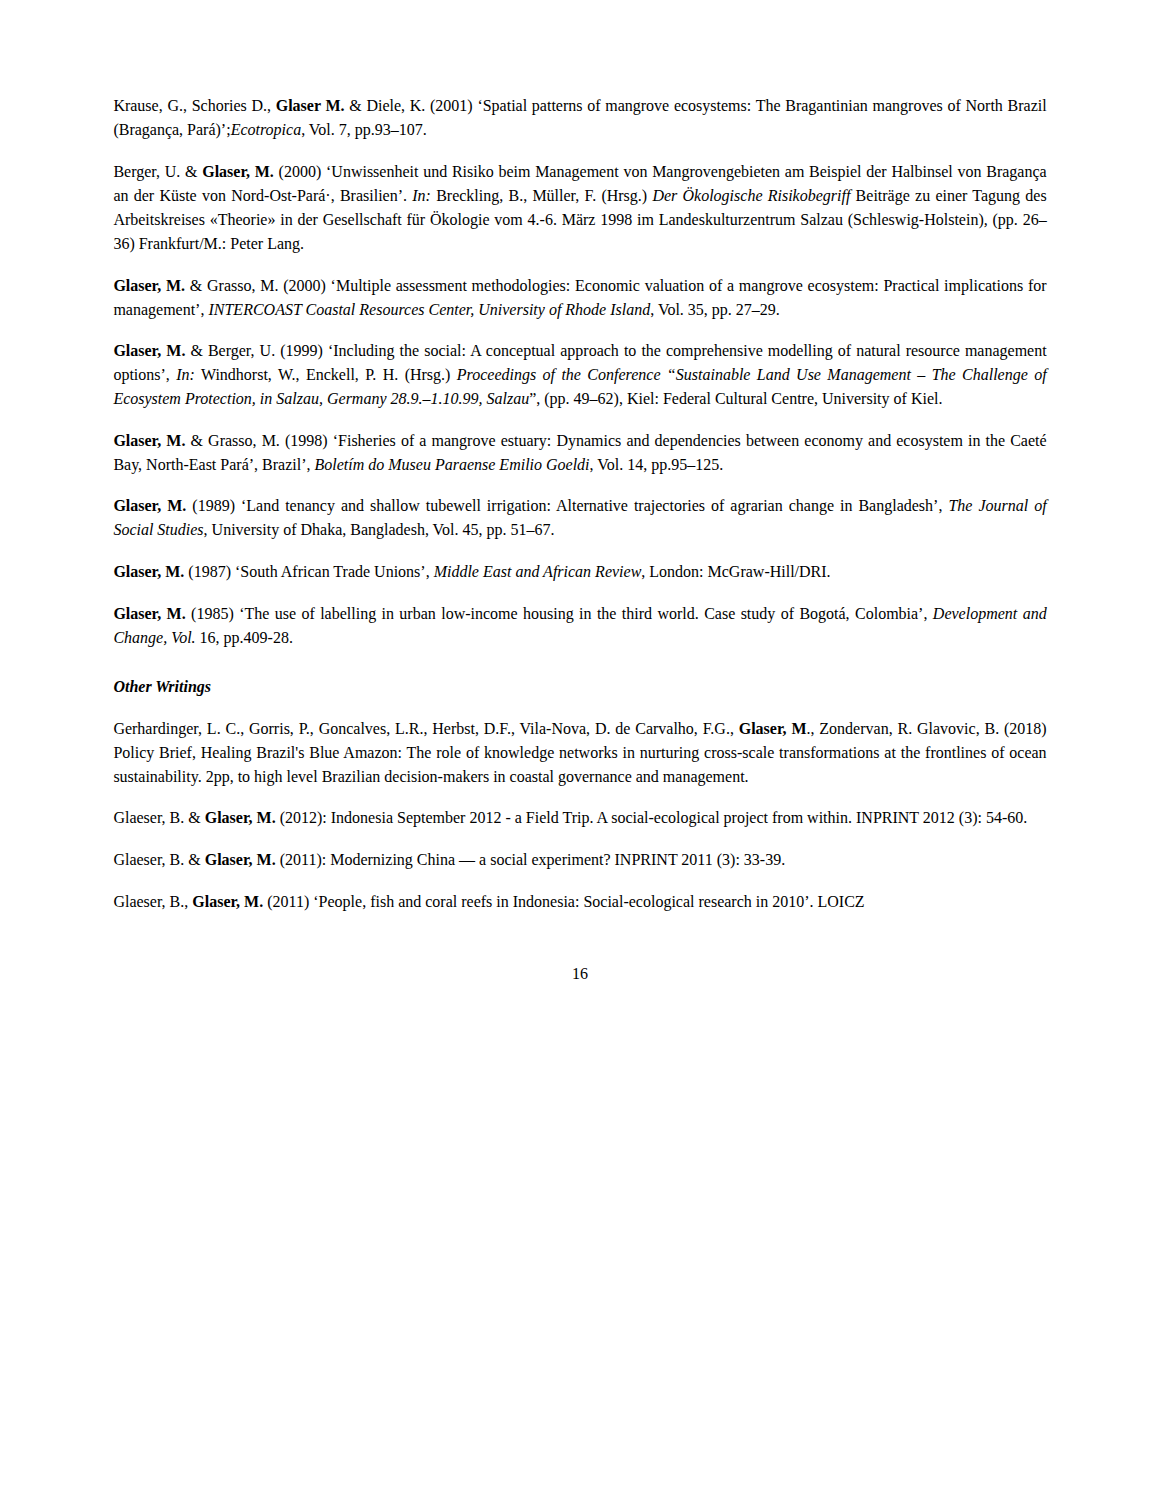Krause, G., Schories D., Glaser M. & Diele, K. (2001) ‘Spatial patterns of mangrove ecosystems: The Bragantinian mangroves of North Brazil (Bragança, Pará)’;Ecotropica, Vol. 7, pp.93–107.
Berger, U. & Glaser, M. (2000) ‘Unwissenheit und Risiko beim Management von Mangrovengebieten am Beispiel der Halbinsel von Bragança an der Küste von Nord-Ost-Pará·, Brasilien’. In: Breckling, B., Müller, F. (Hrsg.) Der Ökologische Risikobegriff Beiträge zu einer Tagung des Arbeitskreises «Theorie» in der Gesellschaft für Ökologie vom 4.-6. März 1998 im Landeskulturzentrum Salzau (Schleswig-Holstein), (pp. 26–36) Frankfurt/M.: Peter Lang.
Glaser, M. & Grasso, M. (2000) ‘Multiple assessment methodologies: Economic valuation of a mangrove ecosystem: Practical implications for management’, INTERCOAST Coastal Resources Center, University of Rhode Island, Vol. 35, pp. 27–29.
Glaser, M. & Berger, U. (1999) ‘Including the social: A conceptual approach to the comprehensive modelling of natural resource management options’, In: Windhorst, W., Enckell, P. H. (Hrsg.) Proceedings of the Conference “Sustainable Land Use Management – The Challenge of Ecosystem Protection, in Salzau, Germany 28.9.–1.10.99, Salzau”, (pp. 49–62), Kiel: Federal Cultural Centre, University of Kiel.
Glaser, M. & Grasso, M. (1998) ‘Fisheries of a mangrove estuary: Dynamics and dependencies between economy and ecosystem in the Caeté Bay, North-East Pará’, Brazil’, Boletím do Museu Paraense Emilio Goeldi, Vol. 14, pp.95–125.
Glaser, M. (1989) ‘Land tenancy and shallow tubewell irrigation: Alternative trajectories of agrarian change in Bangladesh’, The Journal of Social Studies, University of Dhaka, Bangladesh, Vol. 45, pp. 51–67.
Glaser, M. (1987) ‘South African Trade Unions’, Middle East and African Review, London: McGraw-Hill/DRI.
Glaser, M. (1985) ‘The use of labelling in urban low-income housing in the third world. Case study of Bogotá, Colombia’, Development and Change, Vol. 16, pp.409-28.
Other Writings
Gerhardinger, L. C., Gorris, P., Goncalves, L.R., Herbst, D.F., Vila-Nova, D. de Carvalho, F.G., Glaser, M., Zondervan, R. Glavovic, B. (2018) Policy Brief, Healing Brazil's Blue Amazon: The role of knowledge networks in nurturing cross-scale transformations at the frontlines of ocean sustainability. 2pp, to high level Brazilian decision-makers in coastal governance and management.
Glaeser, B. & Glaser, M. (2012): Indonesia September 2012 - a Field Trip. A social-ecological project from within. INPRINT 2012 (3): 54-60.
Glaeser, B. & Glaser, M. (2011): Modernizing China — a social experiment? INPRINT 2011 (3): 33-39.
Glaeser, B., Glaser, M. (2011) ‘People, fish and coral reefs in Indonesia: Social-ecological research in 2010’. LOICZ
16